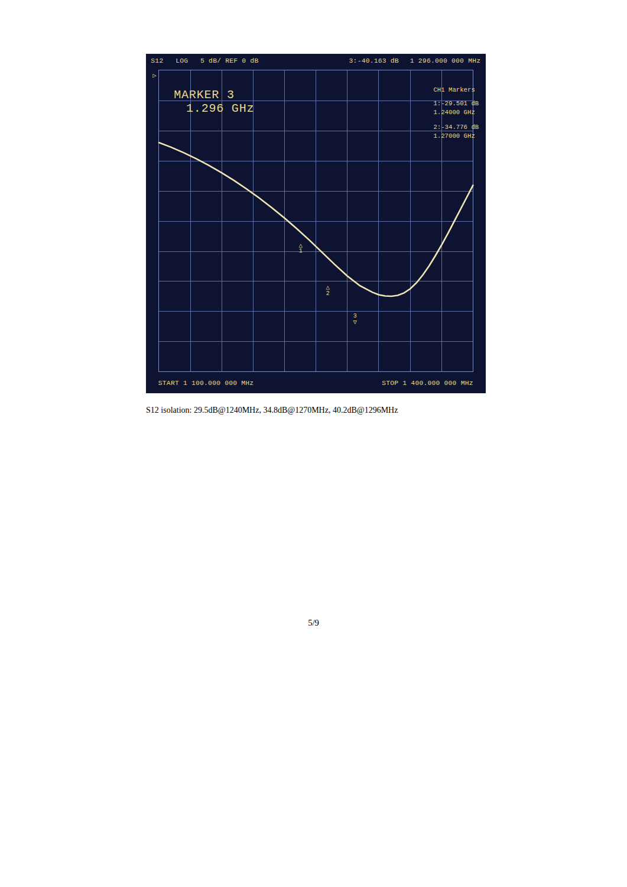S12 LOG 5 dB/ REF 0 dB
3:-40.163 dB 1 296.000 000 MHz
▷
MARKER 3 1.296 GHz
CH1 Markers
1:-29.501 dB
1.24000 GHz
2:-34.776 dB
1.27000 GHz
△1
△2
3▽
START 1 100.000 000 MHz STOP 1 400.000 000 MHz
S12 isolation: 29.5dB@1240MHz, 34.8dB@1270MHz, 40.2dB@1296MHz
5/9